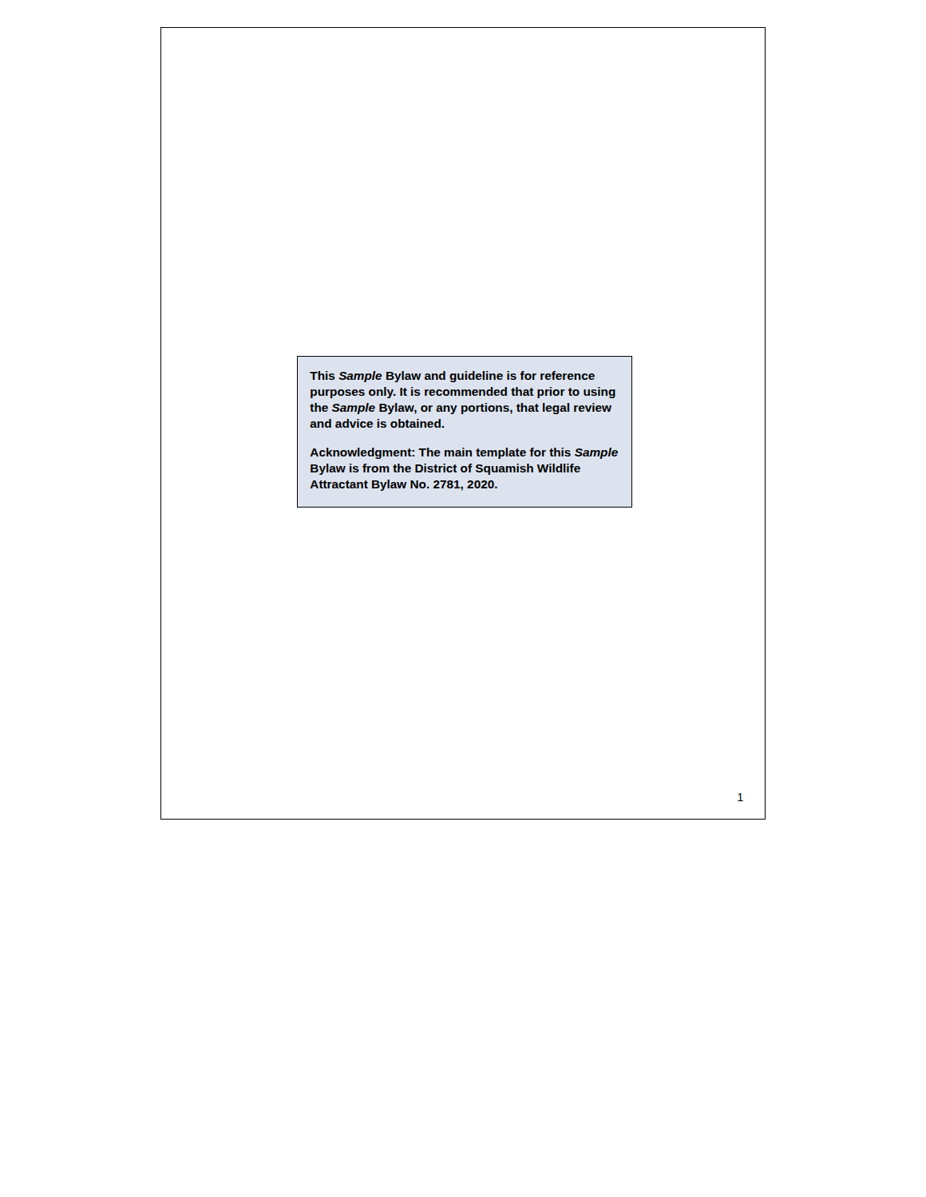This Sample Bylaw and guideline is for reference purposes only. It is recommended that prior to using the Sample Bylaw, or any portions, that legal review and advice is obtained.
Acknowledgment: The main template for this Sample Bylaw is from the District of Squamish Wildlife Attractant Bylaw No. 2781, 2020.
1